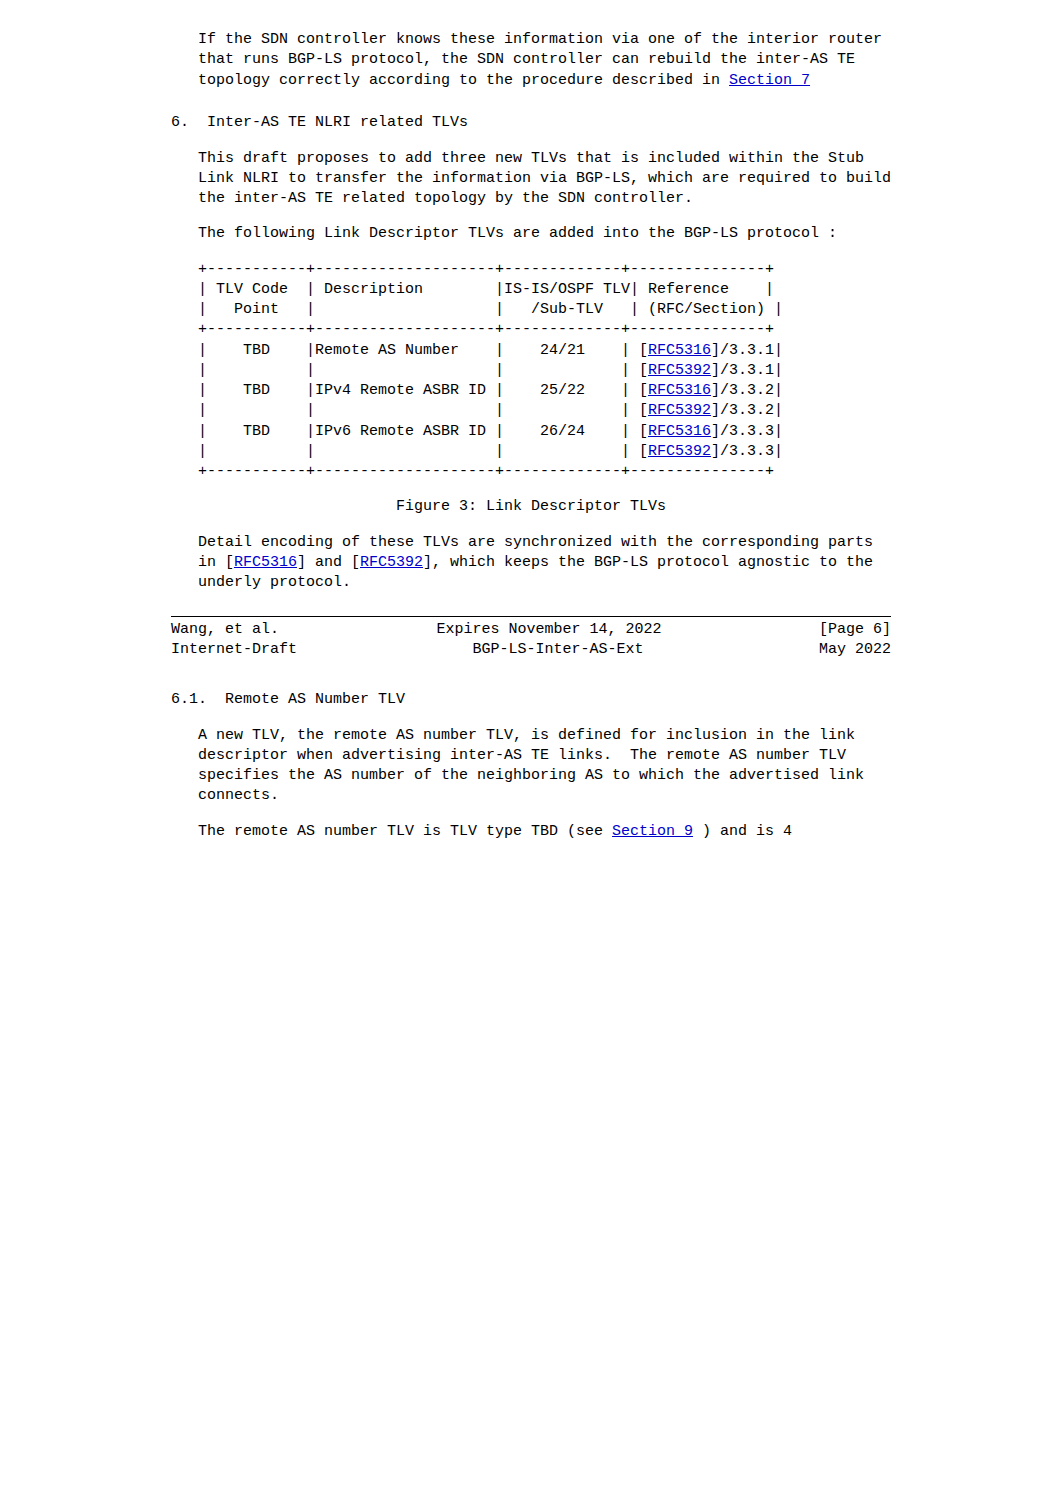If the SDN controller knows these information via one of the interior router that runs BGP-LS protocol, the SDN controller can rebuild the inter-AS TE topology correctly according to the procedure described in Section 7
6. Inter-AS TE NLRI related TLVs
This draft proposes to add three new TLVs that is included within the Stub Link NLRI to transfer the information via BGP-LS, which are required to build the inter-AS TE related topology by the SDN controller.
The following Link Descriptor TLVs are added into the BGP-LS protocol :
   +-----------+--------------------+-------------+---------------+
   | TLV Code  | Description        |IS-IS/OSPF TLV| Reference    |
   |   Point   |                    |   /Sub-TLV   | (RFC/Section) |
   +-----------+--------------------+-------------+---------------+
   |    TBD    |Remote AS Number    |    24/21    | [RFC5316]/3.3.1|
   |           |                    |             | [RFC5392]/3.3.1|
   |    TBD    |IPv4 Remote ASBR ID |    25/22    | [RFC5316]/3.3.2|
   |           |                    |             | [RFC5392]/3.3.2|
   |    TBD    |IPv6 Remote ASBR ID |    26/24    | [RFC5316]/3.3.3|
   |           |                    |             | [RFC5392]/3.3.3|
   +-----------+--------------------+-------------+---------------+
Figure 3: Link Descriptor TLVs
Detail encoding of these TLVs are synchronized with the corresponding parts in [RFC5316] and [RFC5392], which keeps the BGP-LS protocol agnostic to the underly protocol.
Wang, et al. Expires November 14, 2022 [Page 6]
Internet-Draft BGP-LS-Inter-AS-Ext May 2022
6.1. Remote AS Number TLV
A new TLV, the remote AS number TLV, is defined for inclusion in the link descriptor when advertising inter-AS TE links. The remote AS number TLV specifies the AS number of the neighboring AS to which the advertised link connects.
The remote AS number TLV is TLV type TBD (see Section 9 ) and is 4